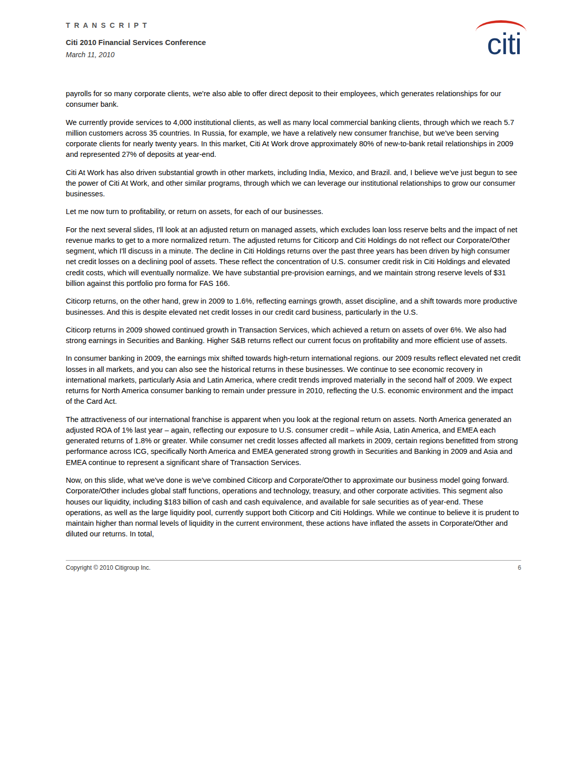T R A N S C R I P T
Citi 2010 Financial Services Conference
March 11, 2010
citi
payrolls for so many corporate clients, we're also able to offer direct deposit to their employees, which generates relationships for our consumer bank.
We currently provide services to 4,000 institutional clients, as well as many local commercial banking clients, through which we reach 5.7 million customers across 35 countries. In Russia, for example, we have a relatively new consumer franchise, but we've been serving corporate clients for nearly twenty years. In this market, Citi At Work drove approximately 80% of new-to-bank retail relationships in 2009 and represented 27% of deposits at year-end.
Citi At Work has also driven substantial growth in other markets, including India, Mexico, and Brazil. and, I believe we've just begun to see the power of Citi At Work, and other similar programs, through which we can leverage our institutional relationships to grow our consumer businesses.
Let me now turn to profitability, or return on assets, for each of our businesses.
For the next several slides, I'll look at an adjusted return on managed assets, which excludes loan loss reserve belts and the impact of net revenue marks to get to a more normalized return. The adjusted returns for Citicorp and Citi Holdings do not reflect our Corporate/Other segment, which I'll discuss in a minute. The decline in Citi Holdings returns over the past three years has been driven by high consumer net credit losses on a declining pool of assets. These reflect the concentration of U.S. consumer credit risk in Citi Holdings and elevated credit costs, which will eventually normalize. We have substantial pre-provision earnings, and we maintain strong reserve levels of $31 billion against this portfolio pro forma for FAS 166.
Citicorp returns, on the other hand, grew in 2009 to 1.6%, reflecting earnings growth, asset discipline, and a shift towards more productive businesses. And this is despite elevated net credit losses in our credit card business, particularly in the U.S.
Citicorp returns in 2009 showed continued growth in Transaction Services, which achieved a return on assets of over 6%. We also had strong earnings in Securities and Banking. Higher S&B returns reflect our current focus on profitability and more efficient use of assets.
In consumer banking in 2009, the earnings mix shifted towards high-return international regions. our 2009 results reflect elevated net credit losses in all markets, and you can also see the historical returns in these businesses. We continue to see economic recovery in international markets, particularly Asia and Latin America, where credit trends improved materially in the second half of 2009. We expect returns for North America consumer banking to remain under pressure in 2010, reflecting the U.S. economic environment and the impact of the Card Act.
The attractiveness of our international franchise is apparent when you look at the regional return on assets. North America generated an adjusted ROA of 1% last year – again, reflecting our exposure to U.S. consumer credit – while Asia, Latin America, and EMEA each generated returns of 1.8% or greater. While consumer net credit losses affected all markets in 2009, certain regions benefitted from strong performance across ICG, specifically North America and EMEA generated strong growth in Securities and Banking in 2009 and Asia and EMEA continue to represent a significant share of Transaction Services.
Now, on this slide, what we've done is we've combined Citicorp and Corporate/Other to approximate our business model going forward. Corporate/Other includes global staff functions, operations and technology, treasury, and other corporate activities. This segment also houses our liquidity, including $183 billion of cash and cash equivalence, and available for sale securities as of year-end. These operations, as well as the large liquidity pool, currently support both Citicorp and Citi Holdings. While we continue to believe it is prudent to maintain higher than normal levels of liquidity in the current environment, these actions have inflated the assets in Corporate/Other and diluted our returns. In total,
Copyright © 2010 Citigroup Inc. 6